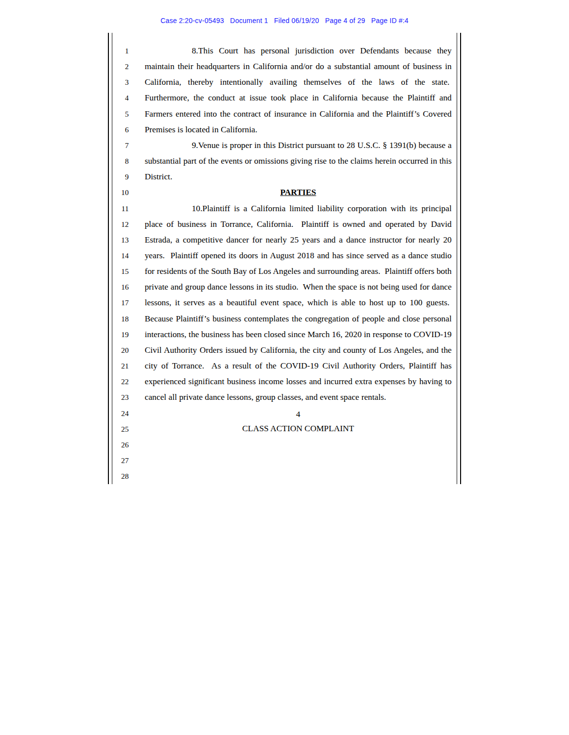Case 2:20-cv-05493 Document 1 Filed 06/19/20 Page 4 of 29 Page ID #:4
1
2
3
4
5
6
7
8
9
10
11
12
13
14
15
16
17
18
19
20
21
22
23
24
25
26
27
28
8. This Court has personal jurisdiction over Defendants because they maintain their headquarters in California and/or do a substantial amount of business in California, thereby intentionally availing themselves of the laws of the state. Furthermore, the conduct at issue took place in California because the Plaintiff and Farmers entered into the contract of insurance in California and the Plaintiff’s Covered Premises is located in California.
9. Venue is proper in this District pursuant to 28 U.S.C. § 1391(b) because a substantial part of the events or omissions giving rise to the claims herein occurred in this District.
PARTIES
10. Plaintiff is a California limited liability corporation with its principal place of business in Torrance, California. Plaintiff is owned and operated by David Estrada, a competitive dancer for nearly 25 years and a dance instructor for nearly 20 years. Plaintiff opened its doors in August 2018 and has since served as a dance studio for residents of the South Bay of Los Angeles and surrounding areas. Plaintiff offers both private and group dance lessons in its studio. When the space is not being used for dance lessons, it serves as a beautiful event space, which is able to host up to 100 guests. Because Plaintiff’s business contemplates the congregation of people and close personal interactions, the business has been closed since March 16, 2020 in response to COVID-19 Civil Authority Orders issued by California, the city and county of Los Angeles, and the city of Torrance. As a result of the COVID-19 Civil Authority Orders, Plaintiff has experienced significant business income losses and incurred extra expenses by having to cancel all private dance lessons, group classes, and event space rentals.
4 CLASS ACTION COMPLAINT